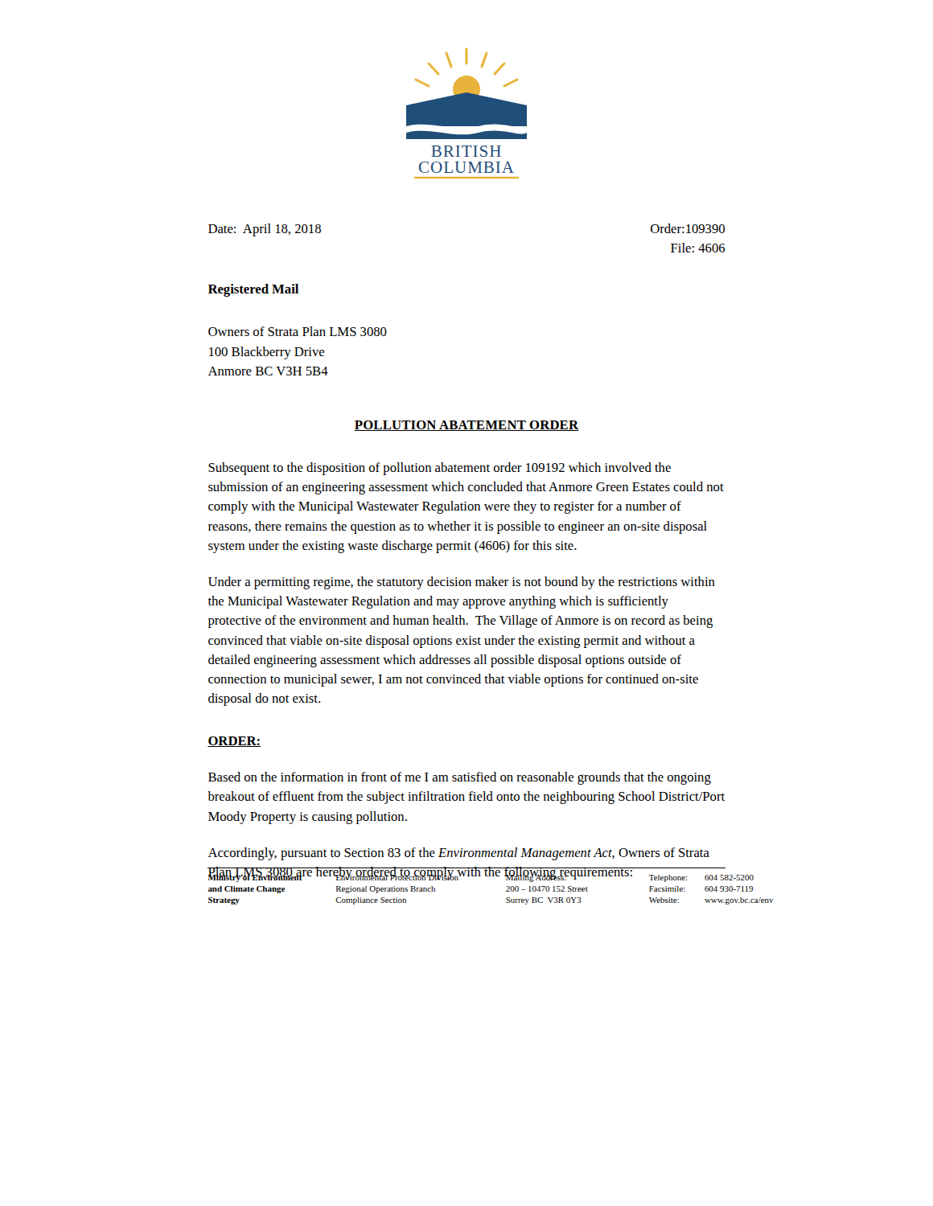BRITISH COLUMBIA
Date: April 18, 2018
Order:109390
File: 4606
Registered Mail
Owners of Strata Plan LMS 3080
100 Blackberry Drive
Anmore BC V3H 5B4
POLLUTION ABATEMENT ORDER
Subsequent to the disposition of pollution abatement order 109192 which involved the submission of an engineering assessment which concluded that Anmore Green Estates could not comply with the Municipal Wastewater Regulation were they to register for a number of reasons, there remains the question as to whether it is possible to engineer an on-site disposal system under the existing waste discharge permit (4606) for this site.
Under a permitting regime, the statutory decision maker is not bound by the restrictions within the Municipal Wastewater Regulation and may approve anything which is sufficiently protective of the environment and human health. The Village of Anmore is on record as being convinced that viable on-site disposal options exist under the existing permit and without a detailed engineering assessment which addresses all possible disposal options outside of connection to municipal sewer, I am not convinced that viable options for continued on-site disposal do not exist.
ORDER:
Based on the information in front of me I am satisfied on reasonable grounds that the ongoing breakout of effluent from the subject infiltration field onto the neighbouring School District/Port Moody Property is causing pollution.
Accordingly, pursuant to Section 83 of the Environmental Management Act, Owners of Strata Plan LMS 3080 are hereby ordered to comply with the following requirements:
Ministry of Environment
and Climate Change
Strategy
Environmental Protection Division
Regional Operations Branch
Compliance Section
Mailing Address:
200 – 10470 152 Street
Surrey BC V3R 0Y3
Telephone: 604 582-5200
Facsimile: 604 930-7119
Website: www.gov.bc.ca/env